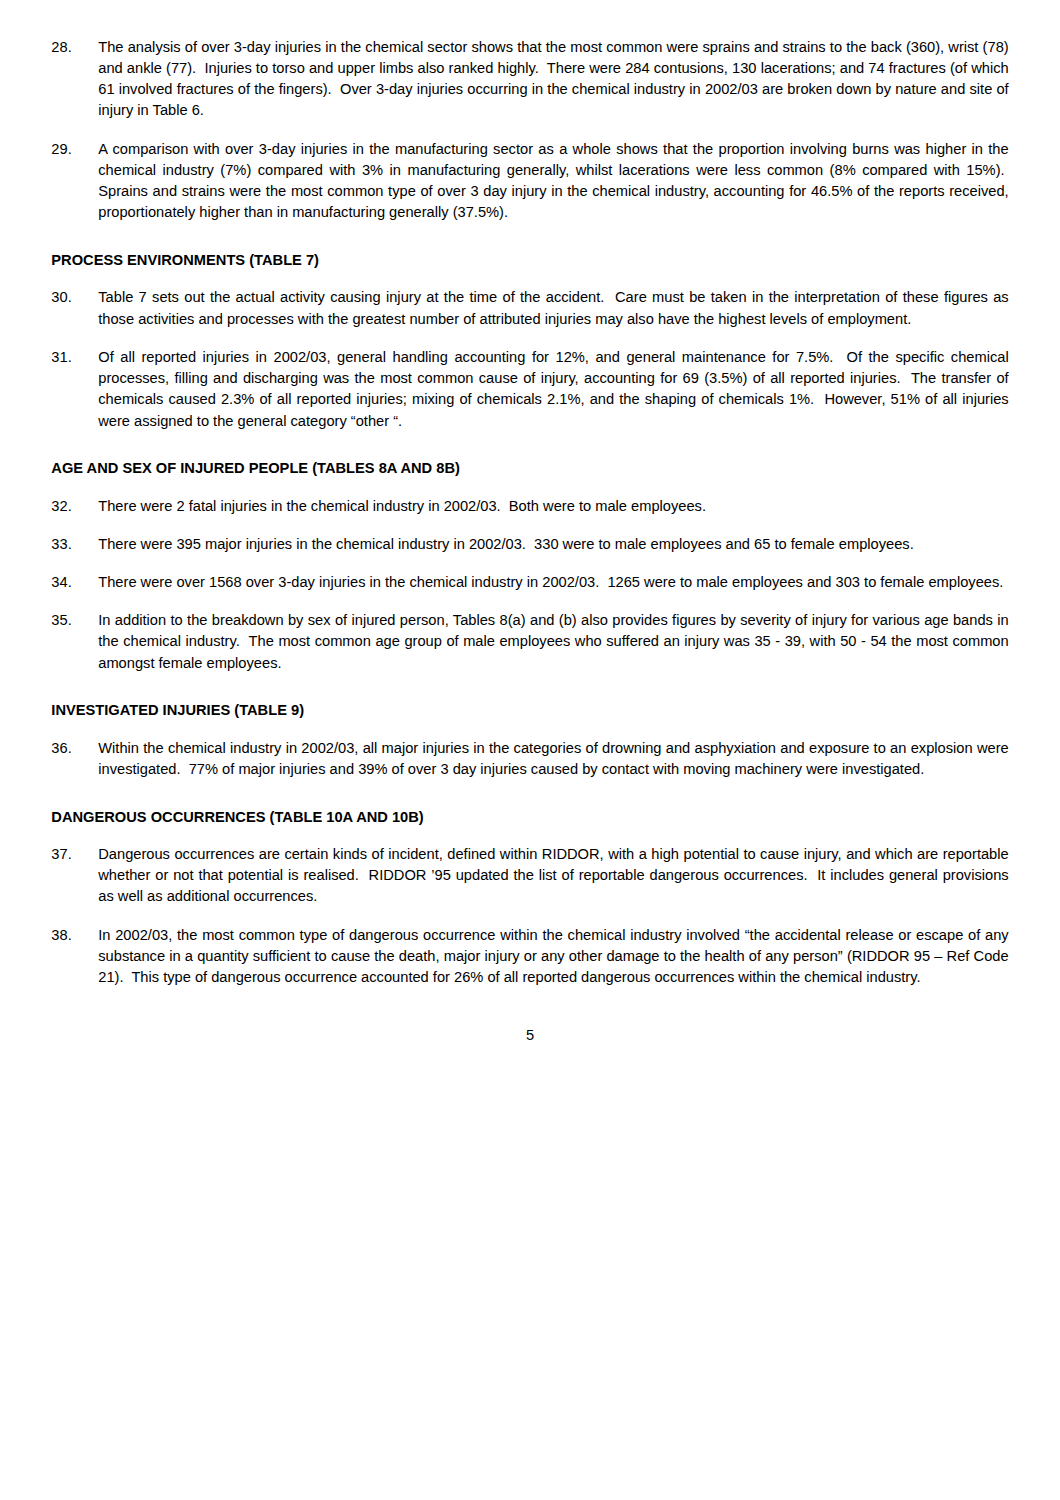28.
The analysis of over 3-day injuries in the chemical sector shows that the most common were sprains and strains to the back (360), wrist (78) and ankle (77). Injuries to torso and upper limbs also ranked highly. There were 284 contusions, 130 lacerations; and 74 fractures (of which 61 involved fractures of the fingers). Over 3-day injuries occurring in the chemical industry in 2002/03 are broken down by nature and site of injury in Table 6.
29.
A comparison with over 3-day injuries in the manufacturing sector as a whole shows that the proportion involving burns was higher in the chemical industry (7%) compared with 3% in manufacturing generally, whilst lacerations were less common (8% compared with 15%). Sprains and strains were the most common type of over 3 day injury in the chemical industry, accounting for 46.5% of the reports received, proportionately higher than in manufacturing generally (37.5%).
Process Environments (Table 7)
30.
Table 7 sets out the actual activity causing injury at the time of the accident. Care must be taken in the interpretation of these figures as those activities and processes with the greatest number of attributed injuries may also have the highest levels of employment.
31.
Of all reported injuries in 2002/03, general handling accounting for 12%, and general maintenance for 7.5%. Of the specific chemical processes, filling and discharging was the most common cause of injury, accounting for 69 (3.5%) of all reported injuries. The transfer of chemicals caused 2.3% of all reported injuries; mixing of chemicals 2.1%, and the shaping of chemicals 1%. However, 51% of all injuries were assigned to the general category “other “.
Age and Sex of Injured People (Tables 8a and 8b)
32.
There were 2 fatal injuries in the chemical industry in 2002/03. Both were to male employees.
33.
There were 395 major injuries in the chemical industry in 2002/03. 330 were to male employees and 65 to female employees.
34.
There were over 1568 over 3-day injuries in the chemical industry in 2002/03. 1265 were to male employees and 303 to female employees.
35.
In addition to the breakdown by sex of injured person, Tables 8(a) and (b) also provides figures by severity of injury for various age bands in the chemical industry. The most common age group of male employees who suffered an injury was 35 - 39, with 50 - 54 the most common amongst female employees.
Investigated Injuries (Table 9)
36.
Within the chemical industry in 2002/03, all major injuries in the categories of drowning and asphyxiation and exposure to an explosion were investigated. 77% of major injuries and 39% of over 3 day injuries caused by contact with moving machinery were investigated.
Dangerous Occurrences (Table 10a and 10b)
37.
Dangerous occurrences are certain kinds of incident, defined within RIDDOR, with a high potential to cause injury, and which are reportable whether or not that potential is realised. RIDDOR ’95 updated the list of reportable dangerous occurrences. It includes general provisions as well as additional occurrences.
38.
In 2002/03, the most common type of dangerous occurrence within the chemical industry involved “the accidental release or escape of any substance in a quantity sufficient to cause the death, major injury or any other damage to the health of any person” (RIDDOR 95 – Ref Code 21). This type of dangerous occurrence accounted for 26% of all reported dangerous occurrences within the chemical industry.
5